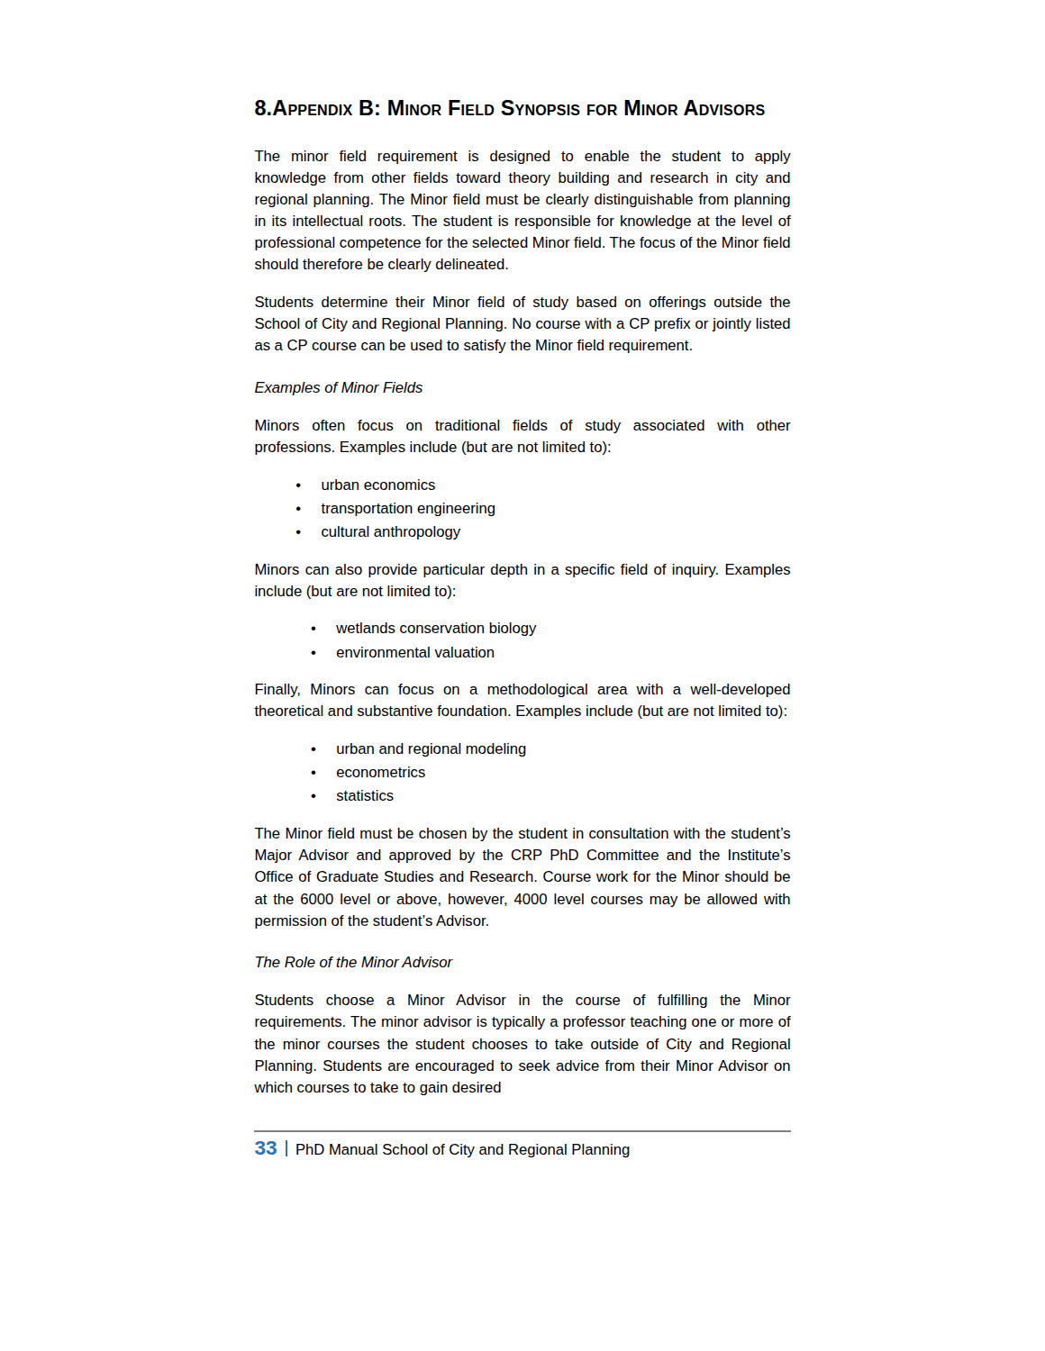8. Appendix B: Minor Field Synopsis for Minor Advisors
The minor field requirement is designed to enable the student to apply knowledge from other fields toward theory building and research in city and regional planning. The Minor field must be clearly distinguishable from planning in its intellectual roots. The student is responsible for knowledge at the level of professional competence for the selected Minor field. The focus of the Minor field should therefore be clearly delineated.
Students determine their Minor field of study based on offerings outside the School of City and Regional Planning. No course with a CP prefix or jointly listed as a CP course can be used to satisfy the Minor field requirement.
Examples of Minor Fields
Minors often focus on traditional fields of study associated with other professions. Examples include (but are not limited to):
urban economics
transportation engineering
cultural anthropology
Minors can also provide particular depth in a specific field of inquiry. Examples include (but are not limited to):
wetlands conservation biology
environmental valuation
Finally, Minors can focus on a methodological area with a well-developed theoretical and substantive foundation. Examples include (but are not limited to):
urban and regional modeling
econometrics
statistics
The Minor field must be chosen by the student in consultation with the student’s Major Advisor and approved by the CRP PhD Committee and the Institute’s Office of Graduate Studies and Research. Course work for the Minor should be at the 6000 level or above, however, 4000 level courses may be allowed with permission of the student’s Advisor.
The Role of the Minor Advisor
Students choose a Minor Advisor in the course of fulfilling the Minor requirements. The minor advisor is typically a professor teaching one or more of the minor courses the student chooses to take outside of City and Regional Planning. Students are encouraged to seek advice from their Minor Advisor on which courses to take to gain desired
33 PhD Manual School of City and Regional Planning